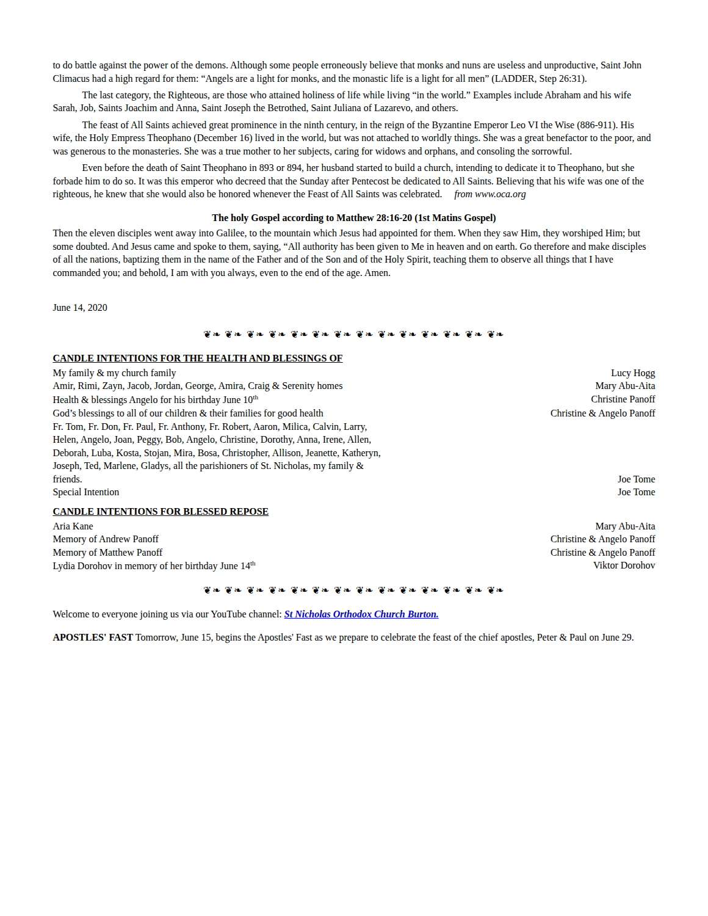to do battle against the power of the demons. Although some people erroneously believe that monks and nuns are useless and unproductive, Saint John Climacus had a high regard for them: “Angels are a light for monks, and the monastic life is a light for all men” (LADDER, Step 26:31).
The last category, the Righteous, are those who attained holiness of life while living “in the world.” Examples include Abraham and his wife Sarah, Job, Saints Joachim and Anna, Saint Joseph the Betrothed, Saint Juliana of Lazarevo, and others.
The feast of All Saints achieved great prominence in the ninth century, in the reign of the Byzantine Emperor Leo VI the Wise (886-911). His wife, the Holy Empress Theophano (December 16) lived in the world, but was not attached to worldly things. She was a great benefactor to the poor, and was generous to the monasteries. She was a true mother to her subjects, caring for widows and orphans, and consoling the sorrowful.
Even before the death of Saint Theophano in 893 or 894, her husband started to build a church, intending to dedicate it to Theophano, but she forbade him to do so. It was this emperor who decreed that the Sunday after Pentecost be dedicated to All Saints. Believing that his wife was one of the righteous, he knew that she would also be honored whenever the Feast of All Saints was celebrated. from www.oca.org
The holy Gospel according to Matthew 28:16-20 (1st Matins Gospel)
Then the eleven disciples went away into Galilee, to the mountain which Jesus had appointed for them. When they saw Him, they worshiped Him; but some doubted. And Jesus came and spoke to them, saying, “All authority has been given to Me in heaven and on earth. Go therefore and make disciples of all the nations, baptizing them in the name of the Father and of the Son and of the Holy Spirit, teaching them to observe all things that I have commanded you; and behold, I am with you always, even to the end of the age. Amen.
June 14, 2020
❦️❧️ ❦️❧️ ❦️❧️ ❦️❧️ ❦️❧️ ❦️❧️ ❦️❧️ ❦️❧️ ❦️❧️ ❦️❧️ ❦️❧️ ❦️❧️ ❦️❧️ ❦️❧️
CANDLE INTENTIONS FOR THE HEALTH AND BLESSINGS OF
| My family & my church family | Lucy Hogg |
| Amir, Rimi, Zayn, Jacob, Jordan, George, Amira, Craig & Serenity homes | Mary Abu-Aita |
| Health & blessings Angelo for his birthday June 10 th | Christine Panoff |
| God’s blessings to all of our children & their families for good health | Christine & Angelo Panoff |
| Fr. Tom, Fr. Don, Fr. Paul, Fr. Anthony, Fr. Robert, Aaron, Milica, Calvin, Larry, | |
| Helen, Angelo, Joan, Peggy, Bob, Angelo, Christine, Dorothy, Anna, Irene, Allen, | |
| Deborah, Luba, Kosta, Stojan, Mira, Bosa, Christopher, Allison, Jeanette, Katheryn, | |
| Joseph, Ted, Marlene, Gladys, all the parishioners of St. Nicholas, my family & | |
| friends. | Joe Tome |
| Special Intention | Joe Tome |
CANDLE INTENTIONS FOR BLESSED REPOSE
| Aria Kane | Mary Abu-Aita |
| Memory of Andrew Panoff | Christine & Angelo Panoff |
| Memory of Matthew Panoff | Christine & Angelo Panoff |
| Lydia Dorohov in memory of her birthday June 14 th | Viktor Dorohov |
❦️❧️ ❦️❧️ ❦️❧️ ❦️❧️ ❦️❧️ ❦️❧️ ❦️❧️ ❦️❧️ ❦️❧️ ❦️❧️ ❦️❧️ ❦️❧️ ❦️❧️ ❦️❧️
Welcome to everyone joining us via our YouTube channel: St Nicholas Orthodox Church Burton.
APOSTLES' FAST Tomorrow, June 15, begins the Apostles' Fast as we prepare to celebrate the feast of the chief apostles, Peter & Paul on June 29.